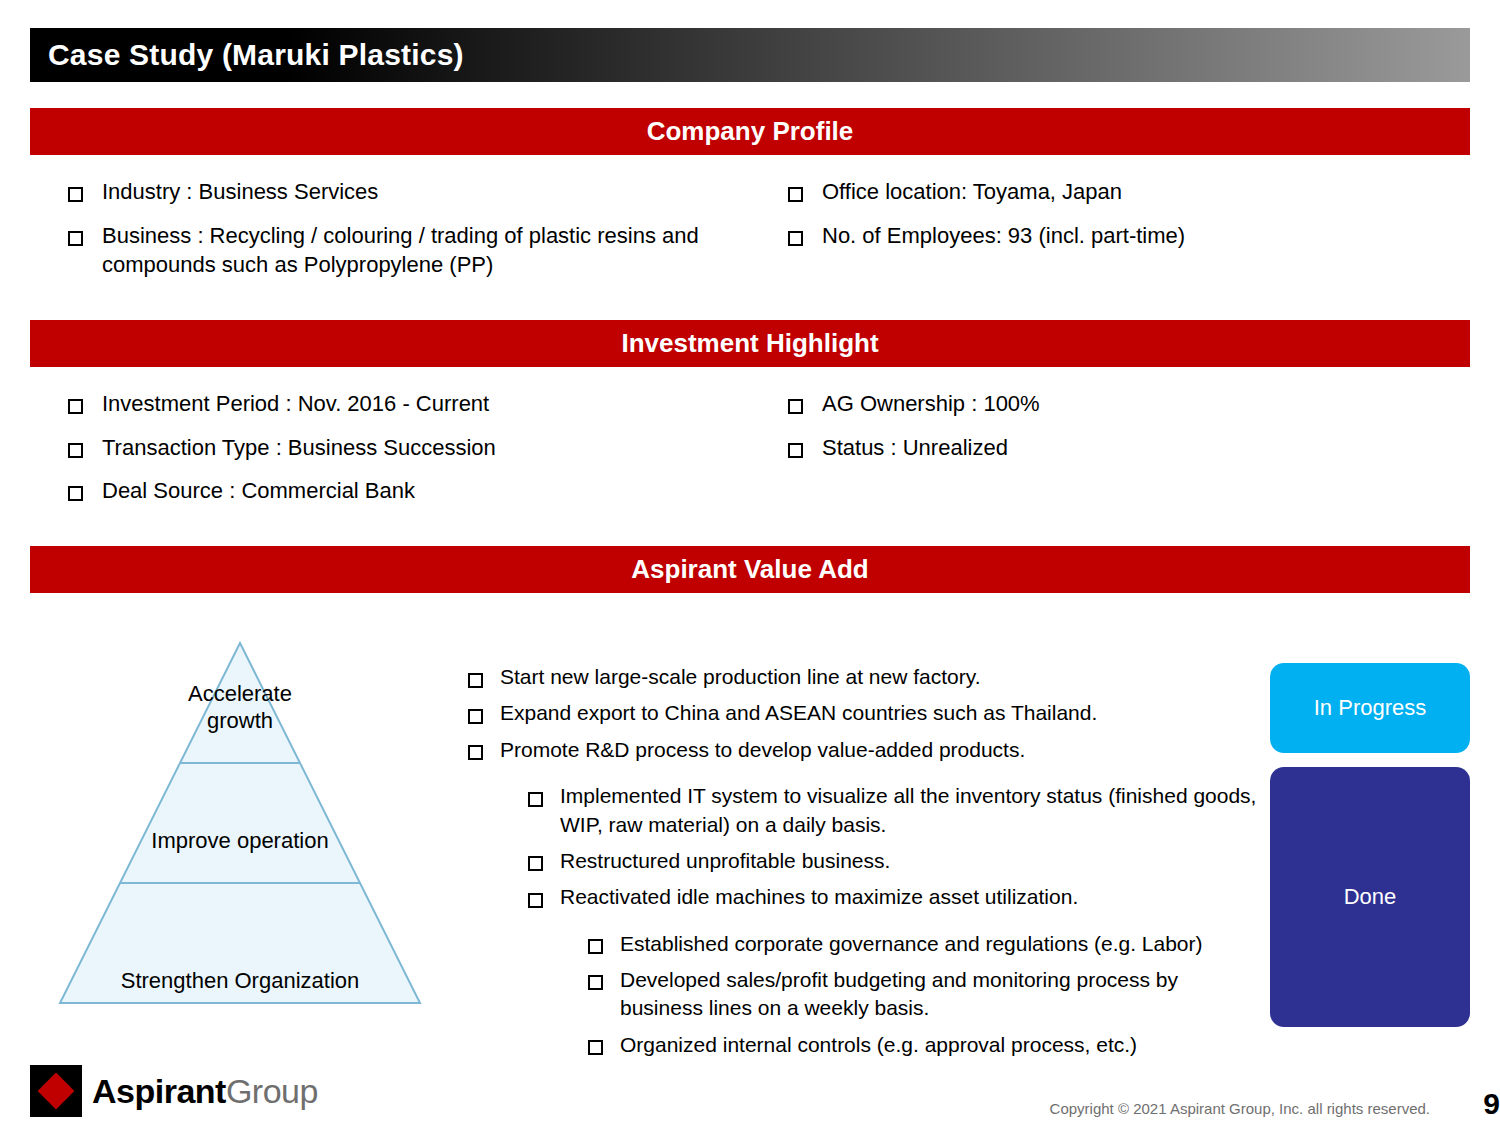Case Study (Maruki Plastics)
Company Profile
Industry : Business Services
Business : Recycling / colouring / trading of plastic resins and compounds such as Polypropylene (PP)
Office location: Toyama, Japan
No. of Employees: 93 (incl. part-time)
Investment Highlight
Investment Period : Nov. 2016 - Current
Transaction Type : Business Succession
Deal Source : Commercial Bank
AG Ownership : 100%
Status : Unrealized
Aspirant Value Add
Accelerate
growth
Improve operation
Strengthen Organization
Start new large-scale production line at new factory.
Expand export to China and ASEAN countries such as Thailand.
Promote R&D process to develop value-added products.
Implemented IT system to visualize all the inventory status (finished goods, WIP, raw material) on a daily basis.
Restructured unprofitable business.
Reactivated idle machines to maximize asset utilization.
Established corporate governance and regulations (e.g. Labor)
Developed sales/profit budgeting and monitoring process by business lines on a weekly basis.
Organized internal controls (e.g. approval process, etc.)
In Progress
Done
AspirantGroup
Copyright © 2021 Aspirant Group, Inc. all rights reserved.
9